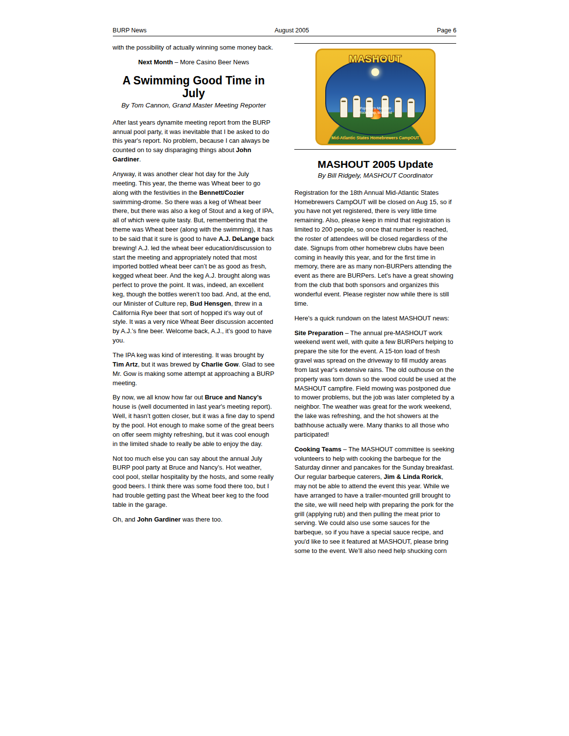BURP News
August 2005
Page 6
with the possibility of actually winning some money back.
Next Month – More Casino Beer News
A Swimming Good Time in July
By Tom Cannon, Grand Master Meeting Reporter
After last years dynamite meeting report from the BURP annual pool party, it was inevitable that I be asked to do this year's report. No problem, because I can always be counted on to say disparaging things about John Gardiner.
Anyway, it was another clear hot day for the July meeting. This year, the theme was Wheat beer to go along with the festivities in the Bennett/Cozier swimming-drome. So there was a keg of Wheat beer there, but there was also a keg of Stout and a keg of IPA, all of which were quite tasty. But, remembering that the theme was Wheat beer (along with the swimming), it has to be said that it sure is good to have A.J. DeLange back brewing! A.J. led the wheat beer education/discussion to start the meeting and appropriately noted that most imported bottled wheat beer can’t be as good as fresh, kegged wheat beer. And the keg A.J. brought along was perfect to prove the point. It was, indeed, an excellent keg, though the bottles weren’t too bad. And, at the end, our Minister of Culture rep, Bud Hensgen, threw in a California Rye beer that sort of hopped it's way out of style. It was a very nice Wheat Beer discussion accented by A.J.’s fine beer. Welcome back, A.J., it’s good to have you.
The IPA keg was kind of interesting. It was brought by Tim Artz, but it was brewed by Charlie Gow. Glad to see Mr. Gow is making some attempt at approaching a BURP meeting.
By now, we all know how far out Bruce and Nancy’s house is (well documented in last year's meeting report). Well, it hasn’t gotten closer, but it was a fine day to spend by the pool. Hot enough to make some of the great beers on offer seem mighty refreshing, but it was cool enough in the limited shade to really be able to enjoy the day.
Not too much else you can say about the annual July BURP pool party at Bruce and Nancy’s. Hot weather, cool pool, stellar hospitality by the hosts, and some really good beers. I think there was some food there too, but I had trouble getting past the Wheat beer keg to the food table in the garage.
Oh, and John Gardiner was there too.
Popenoe's Mountain
Rocky Gap, Maryland
MASHOUT
Mid-Atlantic States Homebrewers CampOUT
MASHOUT 2005 Update
By Bill Ridgely, MASHOUT Coordinator
Registration for the 18th Annual Mid-Atlantic States Homebrewers CampOUT will be closed on Aug 15, so if you have not yet registered, there is very little time remaining. Also, please keep in mind that registration is limited to 200 people, so once that number is reached, the roster of attendees will be closed regardless of the date. Signups from other homebrew clubs have been coming in heavily this year, and for the first time in memory, there are as many non-BURPers attending the event as there are BURPers. Let's have a great showing from the club that both sponsors and organizes this wonderful event. Please register now while there is still time.
Here's a quick rundown on the latest MASHOUT news:
Site Preparation – The annual pre-MASHOUT work weekend went well, with quite a few BURPers helping to prepare the site for the event. A 15-ton load of fresh gravel was spread on the driveway to fill muddy areas from last year's extensive rains. The old outhouse on the property was torn down so the wood could be used at the MASHOUT campfire. Field mowing was postponed due to mower problems, but the job was later completed by a neighbor. The weather was great for the work weekend, the lake was refreshing, and the hot showers at the bathhouse actually were. Many thanks to all those who participated!
Cooking Teams – The MASHOUT committee is seeking volunteers to help with cooking the barbeque for the Saturday dinner and pancakes for the Sunday breakfast. Our regular barbeque caterers, Jim & Linda Rorick, may not be able to attend the event this year. While we have arranged to have a trailer-mounted grill brought to the site, we will need help with preparing the pork for the grill (applying rub) and then pulling the meat prior to serving. We could also use some sauces for the barbeque, so if you have a special sauce recipe, and you'd like to see it featured at MASHOUT, please bring some to the event. We’ll also need help shucking corn